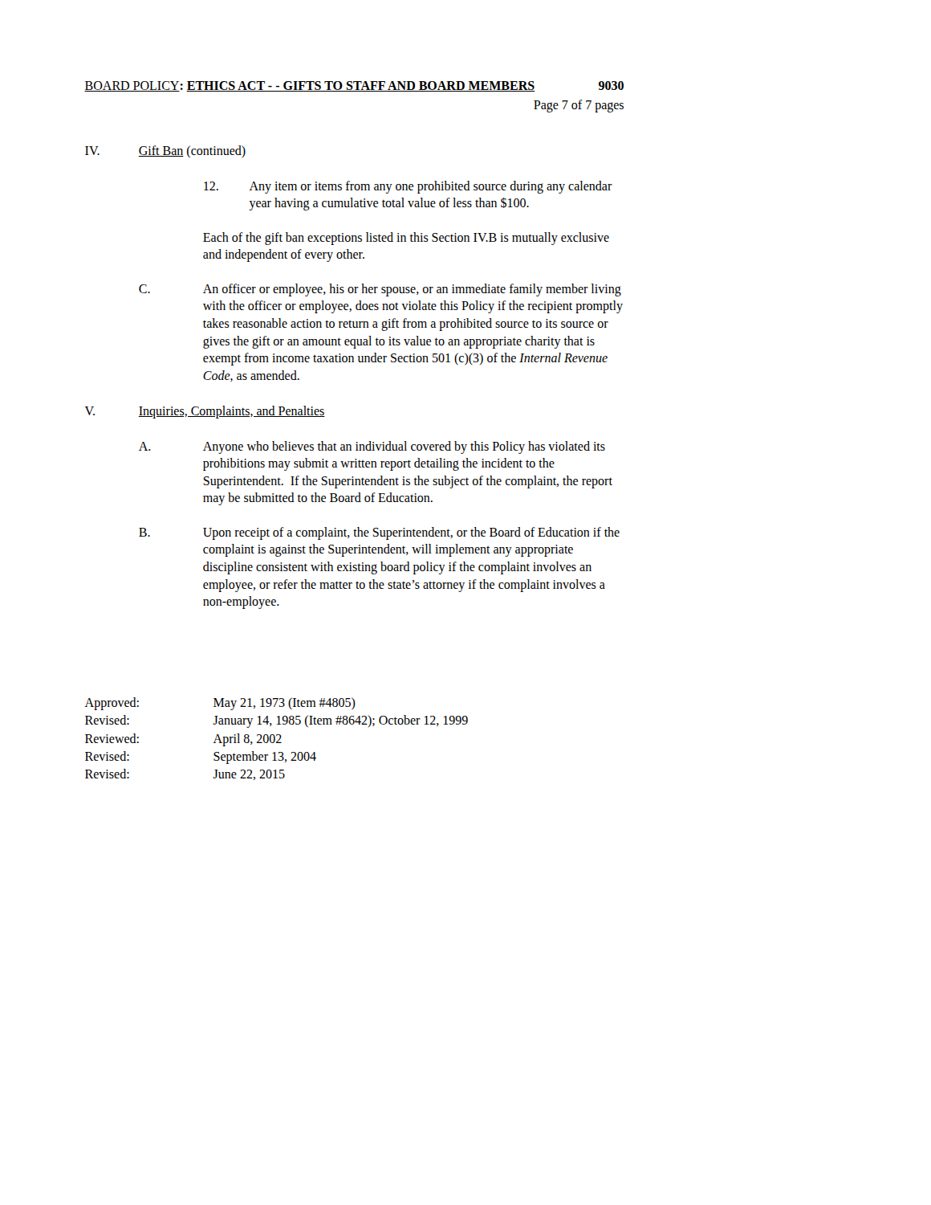9030 BOARD POLICY: ETHICS ACT - - GIFTS TO STAFF AND BOARD MEMBERS
Page 7 of 7 pages
IV. Gift Ban (continued)
12. Any item or items from any one prohibited source during any calendar year having a cumulative total value of less than $100.
Each of the gift ban exceptions listed in this Section IV.B is mutually exclusive and independent of every other.
C. An officer or employee, his or her spouse, or an immediate family member living with the officer or employee, does not violate this Policy if the recipient promptly takes reasonable action to return a gift from a prohibited source to its source or gives the gift or an amount equal to its value to an appropriate charity that is exempt from income taxation under Section 501 (c)(3) of the Internal Revenue Code, as amended.
V. Inquiries, Complaints, and Penalties
A. Anyone who believes that an individual covered by this Policy has violated its prohibitions may submit a written report detailing the incident to the Superintendent. If the Superintendent is the subject of the complaint, the report may be submitted to the Board of Education.
B. Upon receipt of a complaint, the Superintendent, or the Board of Education if the complaint is against the Superintendent, will implement any appropriate discipline consistent with existing board policy if the complaint involves an employee, or refer the matter to the state’s attorney if the complaint involves a non-employee.
| Approved: | May 21, 1973 (Item #4805) |
| Revised: | January 14, 1985 (Item #8642); October 12, 1999 |
| Reviewed: | April 8, 2002 |
| Revised: | September 13, 2004 |
| Revised: | June 22, 2015 |